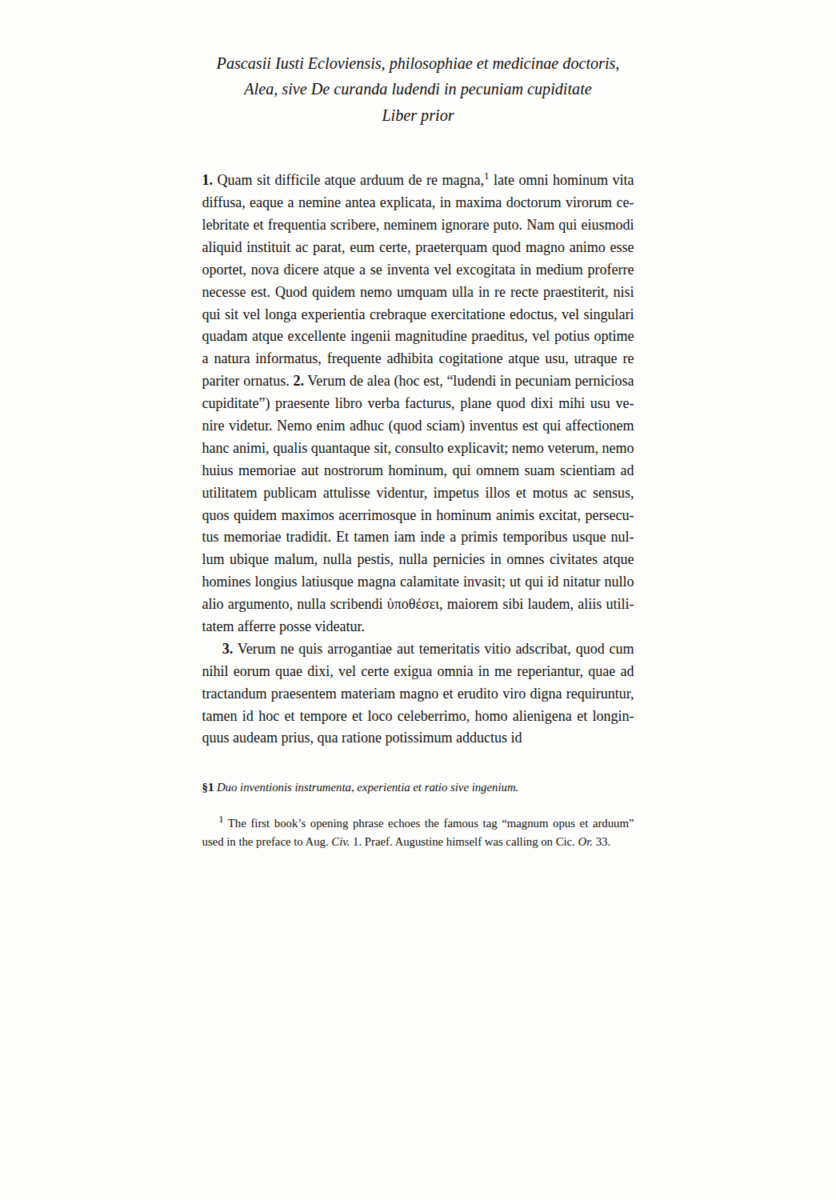Pascasii Iusti Ecloviensis, philosophiae et medicinae doctoris, Alea, sive De curanda ludendi in pecuniam cupiditate Liber prior
1. Quam sit difficile atque arduum de re magna,1 late omni hominum vita diffusa, eaque a nemine antea explicata, in maxima doctorum virorum celebritate et frequentia scribere, neminem ignorare puto. Nam qui eiusmodi aliquid instituit ac parat, eum certe, praeterquam quod magno animo esse oportet, nova dicere atque a se inventa vel excogitata in medium proferre necesse est. Quod quidem nemo umquam ulla in re recte praestiterit, nisi qui sit vel longa experientia crebraque exercitatione edoctus, vel singulari quadam atque excellente ingenii magnitudine praeditus, vel potius optime a natura informatus, frequente adhibita cogitatione atque usu, utraque re pariter ornatus. 2. Verum de alea (hoc est, “ludendi in pecuniam perniciosa cupiditate”) praesente libro verba facturus, plane quod dixi mihi usu venire videtur. Nemo enim adhuc (quod sciam) inventus est qui affectionem hanc animi, qualis quantaque sit, consulto explicavit; nemo veterum, nemo huius memoriae aut nostrorum hominum, qui omnem suam scientiam ad utilitatem publicam attulisse videntur, impetus illos et motus ac sensus, quos quidem maximos acerrimosque in hominum animis excitat, persecutus memoriae tradidit. Et tamen iam inde a primis temporibus usque nullum ubique malum, nulla pestis, nulla pernicies in omnes civitates atque homines longius latiusque magna calamitate invasit; ut qui id nitatur nullo alio argumento, nulla scribendi ὑποθέσει, maiorem sibi laudem, aliis utilitatem afferre posse videatur.
3. Verum ne quis arrogantiae aut temeritatis vitio adscribat, quod cum nihil eorum quae dixi, vel certe exigua omnia in me reperiantur, quae ad tractandum praesentem materiam magno et erudito viro digna requiruntur, tamen id hoc et tempore et loco celeberrimo, homo alienigena et longinquus audeam prius, qua ratione potissimum adductus id
§1 Duo inventionis instrumenta, experientia et ratio sive ingenium.
1 The first book’s opening phrase echoes the famous tag “magnum opus et arduum” used in the preface to Aug. Civ. 1. Praef. Augustine himself was calling on Cic. Or. 33.